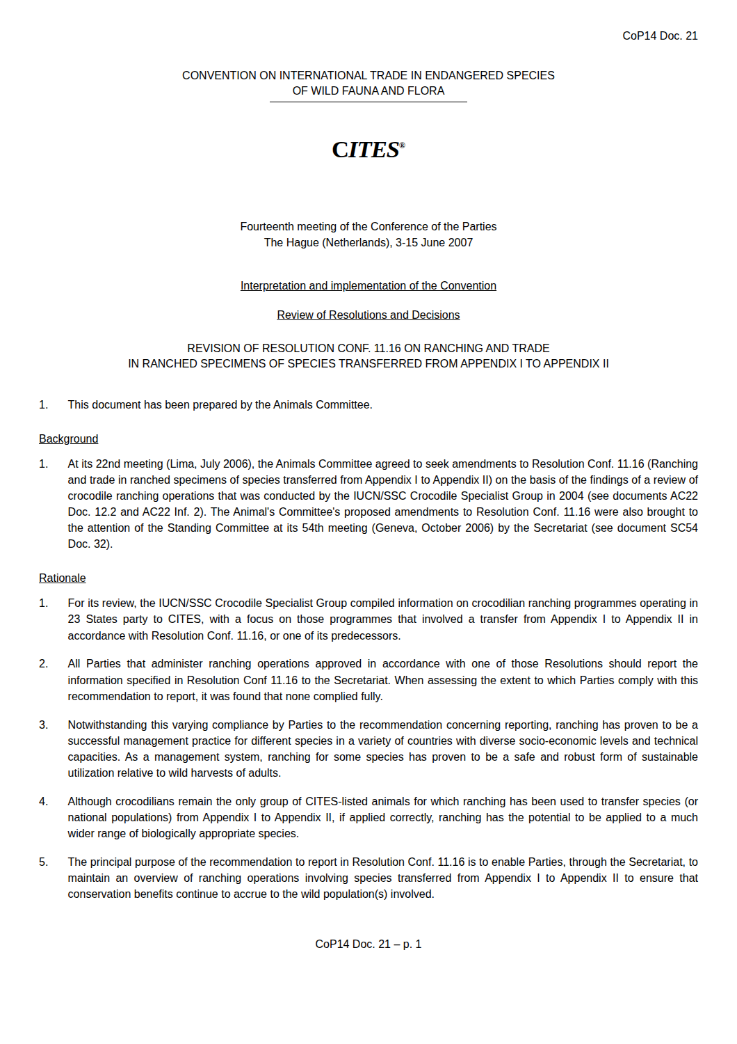CoP14 Doc. 21
CONVENTION ON INTERNATIONAL TRADE IN ENDANGERED SPECIES
OF WILD FAUNA AND FLORA
CITES®
Fourteenth meeting of the Conference of the Parties
The Hague (Netherlands), 3-15 June 2007
Interpretation and implementation of the Convention
Review of Resolutions and Decisions
REVISION OF RESOLUTION CONF. 11.16 ON RANCHING AND TRADE
IN RANCHED SPECIMENS OF SPECIES TRANSFERRED FROM APPENDIX I TO APPENDIX II
This document has been prepared by the Animals Committee.
Background
At its 22nd meeting (Lima, July 2006), the Animals Committee agreed to seek amendments to Resolution Conf. 11.16 (Ranching and trade in ranched specimens of species transferred from Appendix I to Appendix II) on the basis of the findings of a review of crocodile ranching operations that was conducted by the IUCN/SSC Crocodile Specialist Group in 2004 (see documents AC22 Doc. 12.2 and AC22 Inf. 2). The Animal's Committee's proposed amendments to Resolution Conf. 11.16 were also brought to the attention of the Standing Committee at its 54th meeting (Geneva, October 2006) by the Secretariat (see document SC54 Doc. 32).
Rationale
For its review, the IUCN/SSC Crocodile Specialist Group compiled information on crocodilian ranching programmes operating in 23 States party to CITES, with a focus on those programmes that involved a transfer from Appendix I to Appendix II in accordance with Resolution Conf. 11.16, or one of its predecessors.
All Parties that administer ranching operations approved in accordance with one of those Resolutions should report the information specified in Resolution Conf 11.16 to the Secretariat. When assessing the extent to which Parties comply with this recommendation to report, it was found that none complied fully.
Notwithstanding this varying compliance by Parties to the recommendation concerning reporting, ranching has proven to be a successful management practice for different species in a variety of countries with diverse socio-economic levels and technical capacities. As a management system, ranching for some species has proven to be a safe and robust form of sustainable utilization relative to wild harvests of adults.
Although crocodilians remain the only group of CITES-listed animals for which ranching has been used to transfer species (or national populations) from Appendix I to Appendix II, if applied correctly, ranching has the potential to be applied to a much wider range of biologically appropriate species.
The principal purpose of the recommendation to report in Resolution Conf. 11.16 is to enable Parties, through the Secretariat, to maintain an overview of ranching operations involving species transferred from Appendix I to Appendix II to ensure that conservation benefits continue to accrue to the wild population(s) involved.
CoP14 Doc. 21 – p. 1